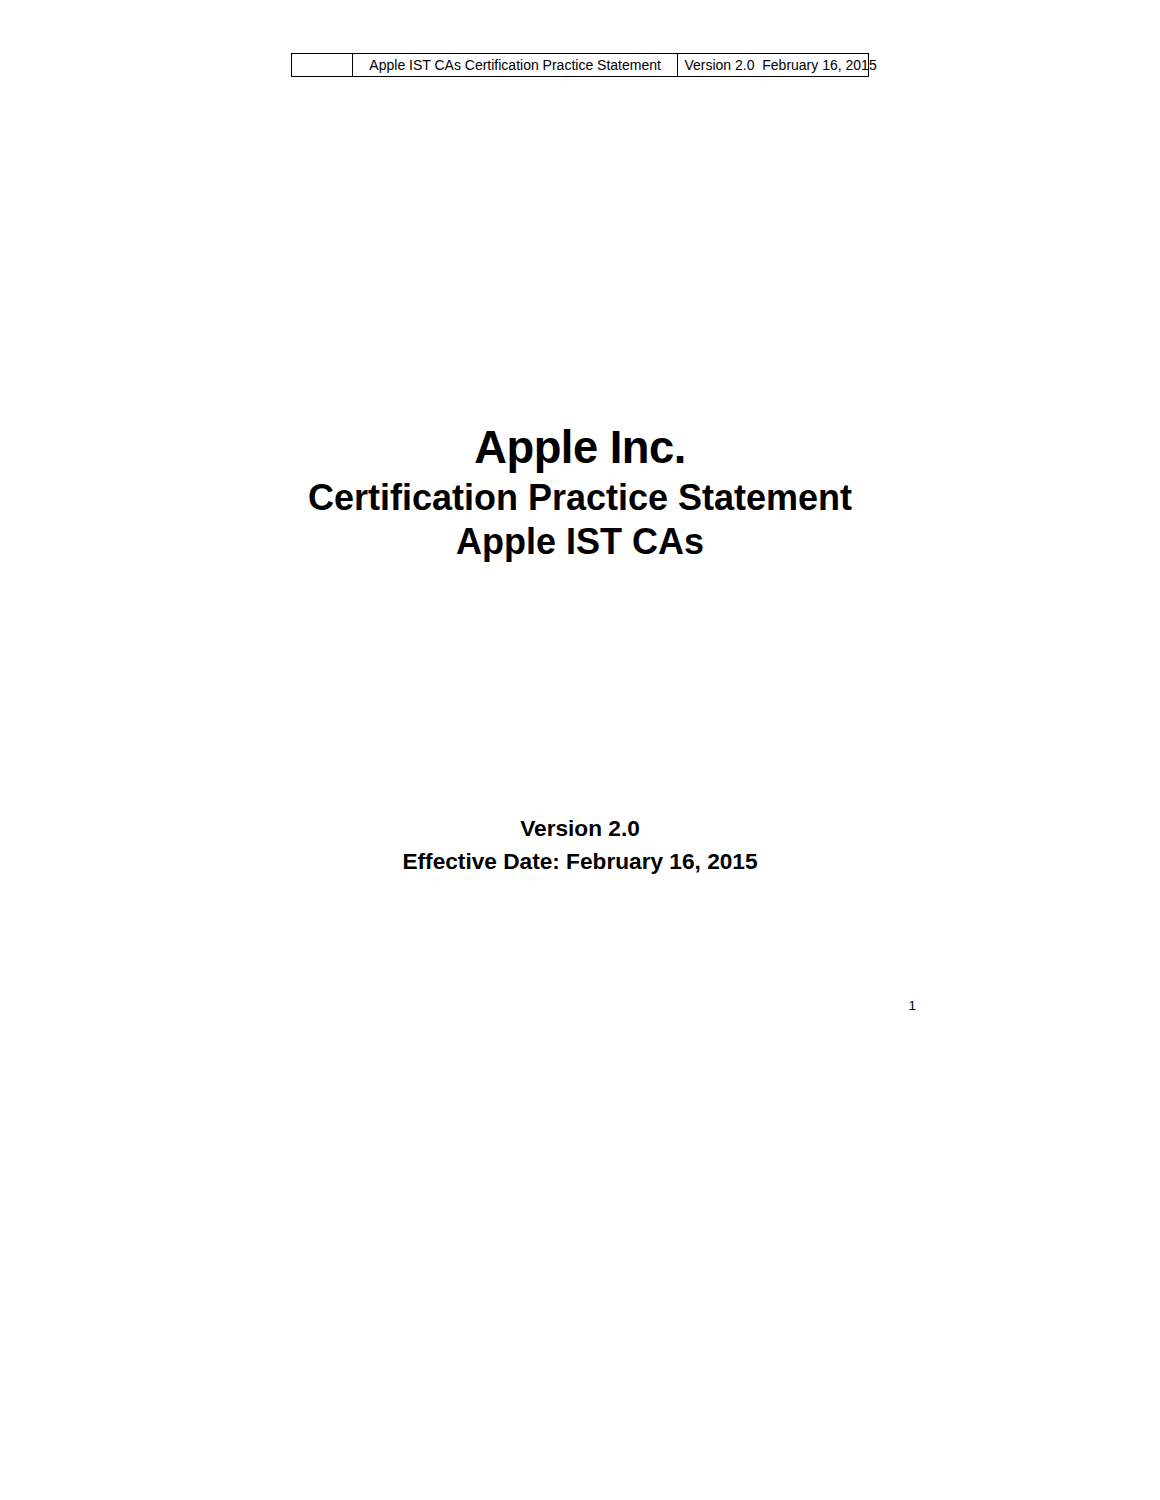| | Apple IST CAs Certification Practice Statement | Version 2.0 February 16, 2015 |
Apple Inc.
Certification Practice Statement
Apple IST CAs
Version 2.0
Effective Date: February 16, 2015
1